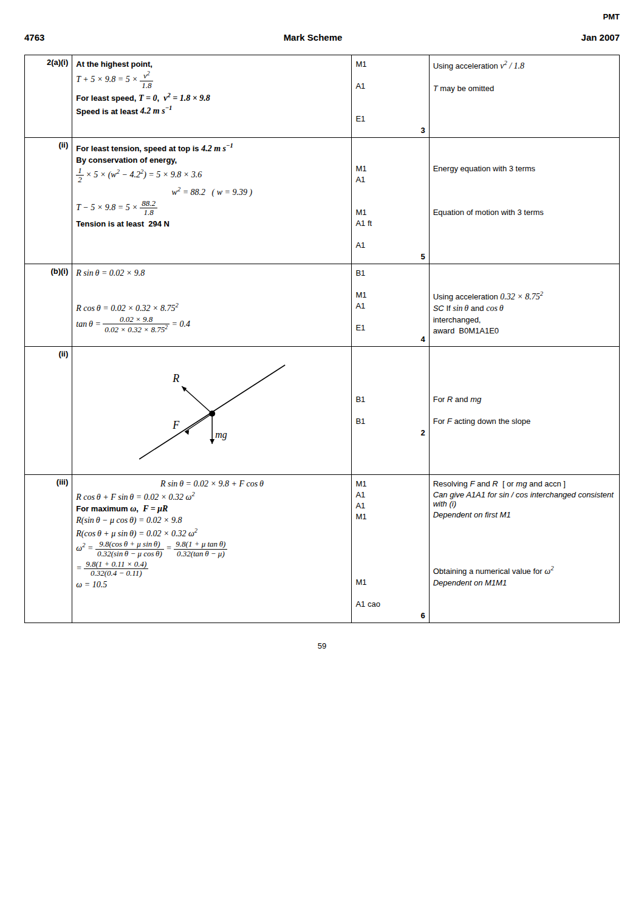PMT
4763
Mark Scheme
Jan 2007
| 2(a)(i) | At the highest point, T + 5 × 9.8 = 5 × v 2 1.8 For least speed, T = 0 , v 2 = 1.8 × 9.8 Speed is at least 4.2 m s −1 | M1 A1 E1 3 | Using acceleration v 2 / 1.8 T may be omitted |
| (ii) | For least tension, speed at top is 4.2 m s −1 By conservation of energy, 1 2 × 5 × (w 2 − 4.2 2 ) = 5 × 9.8 × 3.6 w 2 = 88.2 ( w = 9.39 ) T − 5 × 9.8 = 5 × 88.2 1.8 Tension is at least 294 N | M1 A1 M1 A1 ft A1 5 | Energy equation with 3 terms Equation of motion with 3 terms |
| (b)(i) | R sin θ = 0.02 × 9.8 R cos θ = 0.02 × 0.32 × 8.75 2 tan θ = 0.02 × 9.8 0.02 × 0.32 × 8.75 2 = 0.4 | B1 M1 A1 E1 4 | Using acceleration 0.32 × 8.75 2 SC If sin θ and cos θ interchanged, award B0M1A1E0 |
| (ii) | R mg F | B1 B1 2 | For R and mg For F acting down the slope |
| (iii) | R sin θ = 0.02 × 9.8 + F cos θ R cos θ + F sin θ = 0.02 × 0.32 ω 2 For maximum ω , F = μR R(sin θ − μ cos θ) = 0.02 × 9.8 R(cos θ + μ sin θ) = 0.02 × 0.32 ω 2 ω 2 = 9.8(cos θ + μ sin θ) 0.32(sin θ − μ cos θ) = 9.8(1 + μ tan θ) 0.32(tan θ − μ) = 9.8(1 + 0.11 × 0.4) 0.32(0.4 − 0.11) ω = 10.5 | M1 A1 A1 M1 M1 A1 cao 6 | Resolving F and R [ or mg and accn ] Can give A1A1 for sin / cos interchanged consistent with (i) Dependent on first M1 Obtaining a numerical value for ω 2 Dependent on M1M1 |
59